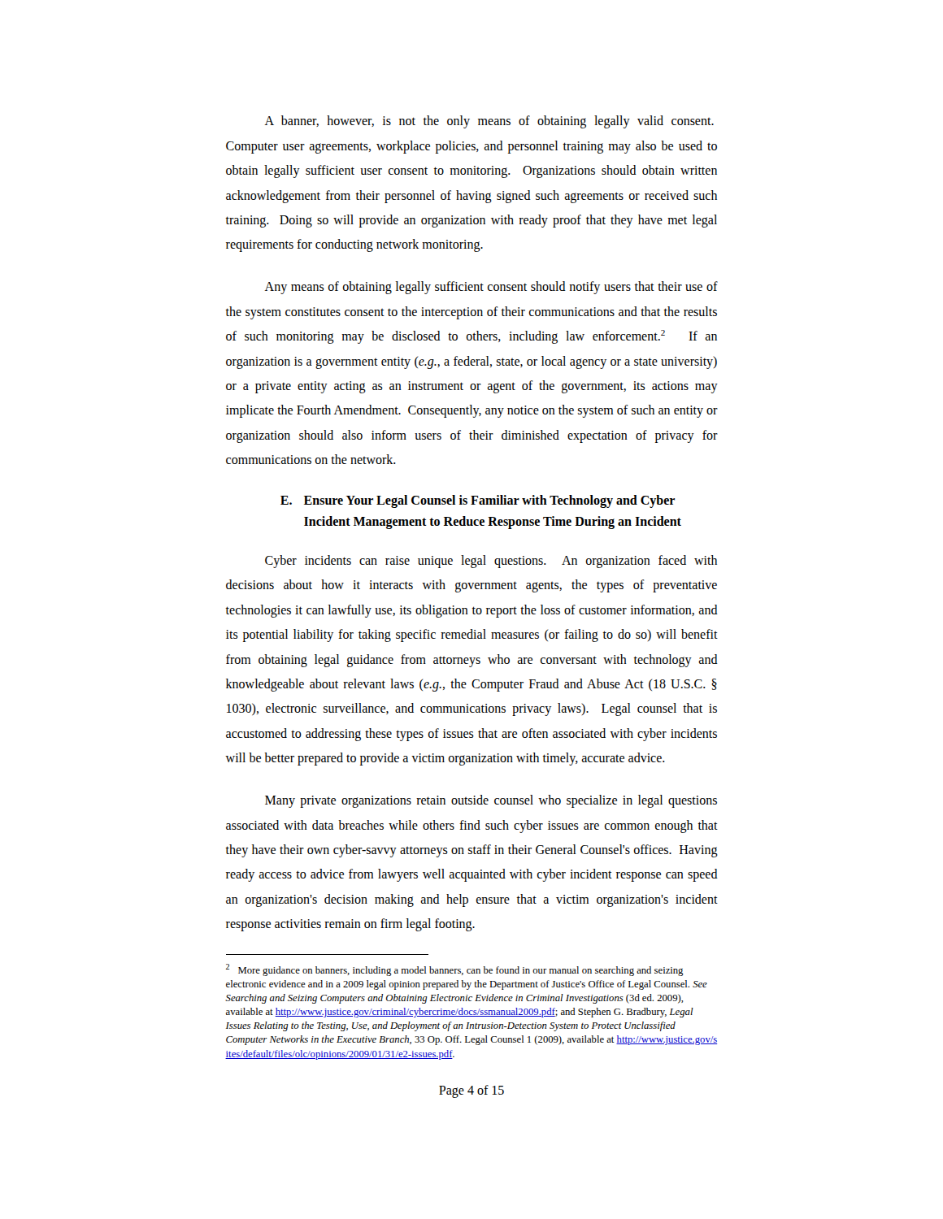A banner, however, is not the only means of obtaining legally valid consent. Computer user agreements, workplace policies, and personnel training may also be used to obtain legally sufficient user consent to monitoring. Organizations should obtain written acknowledgement from their personnel of having signed such agreements or received such training. Doing so will provide an organization with ready proof that they have met legal requirements for conducting network monitoring.
Any means of obtaining legally sufficient consent should notify users that their use of the system constitutes consent to the interception of their communications and that the results of such monitoring may be disclosed to others, including law enforcement.2 If an organization is a government entity (e.g., a federal, state, or local agency or a state university) or a private entity acting as an instrument or agent of the government, its actions may implicate the Fourth Amendment. Consequently, any notice on the system of such an entity or organization should also inform users of their diminished expectation of privacy for communications on the network.
E. Ensure Your Legal Counsel is Familiar with Technology and Cyber Incident Management to Reduce Response Time During an Incident
Cyber incidents can raise unique legal questions. An organization faced with decisions about how it interacts with government agents, the types of preventative technologies it can lawfully use, its obligation to report the loss of customer information, and its potential liability for taking specific remedial measures (or failing to do so) will benefit from obtaining legal guidance from attorneys who are conversant with technology and knowledgeable about relevant laws (e.g., the Computer Fraud and Abuse Act (18 U.S.C. § 1030), electronic surveillance, and communications privacy laws). Legal counsel that is accustomed to addressing these types of issues that are often associated with cyber incidents will be better prepared to provide a victim organization with timely, accurate advice.
Many private organizations retain outside counsel who specialize in legal questions associated with data breaches while others find such cyber issues are common enough that they have their own cyber-savvy attorneys on staff in their General Counsel's offices. Having ready access to advice from lawyers well acquainted with cyber incident response can speed an organization's decision making and help ensure that a victim organization's incident response activities remain on firm legal footing.
2 More guidance on banners, including a model banners, can be found in our manual on searching and seizing electronic evidence and in a 2009 legal opinion prepared by the Department of Justice's Office of Legal Counsel. See Searching and Seizing Computers and Obtaining Electronic Evidence in Criminal Investigations (3d ed. 2009), available at http://www.justice.gov/criminal/cybercrime/docs/ssmanual2009.pdf; and Stephen G. Bradbury, Legal Issues Relating to the Testing, Use, and Deployment of an Intrusion-Detection System to Protect Unclassified Computer Networks in the Executive Branch, 33 Op. Off. Legal Counsel 1 (2009), available at http://www.justice.gov/sites/default/files/olc/opinions/2009/01/31/e2-issues.pdf.
Page 4 of 15